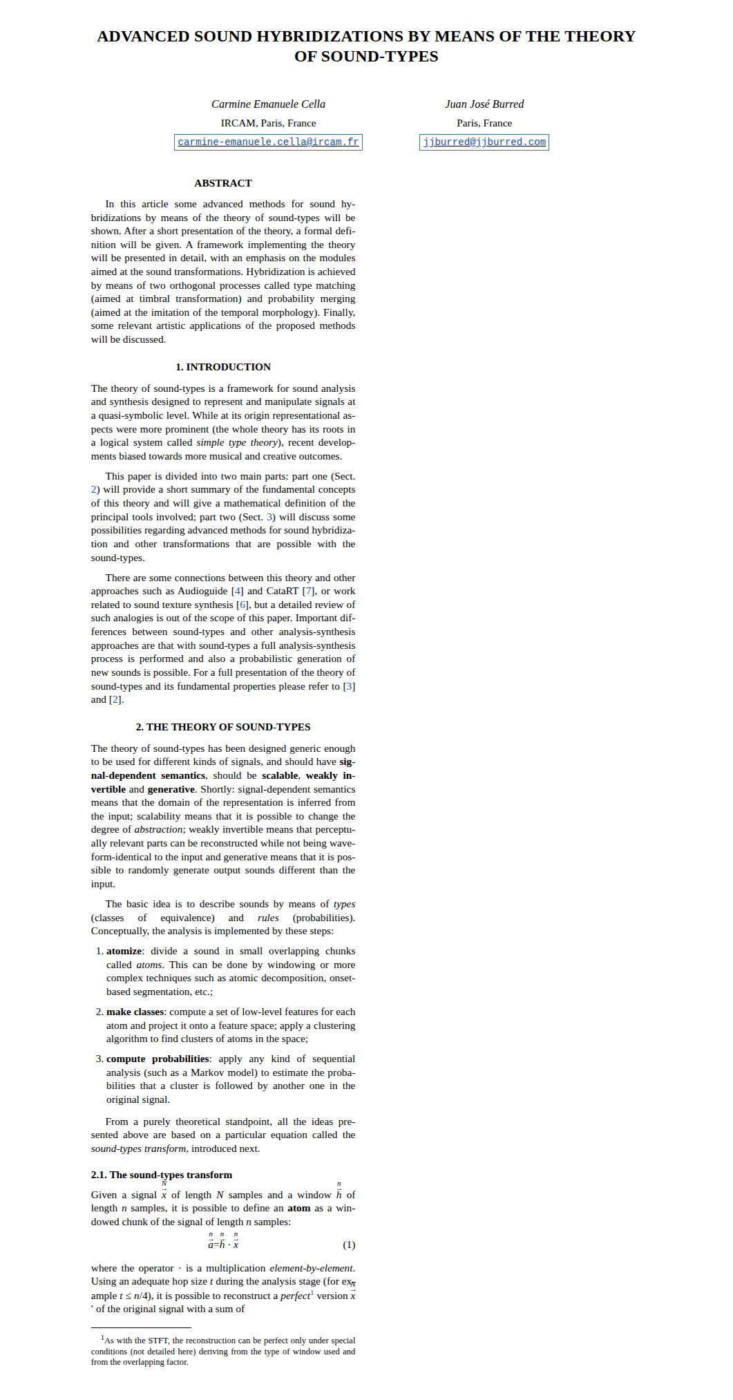ADVANCED SOUND HYBRIDIZATIONS BY MEANS OF THE THEORY
OF SOUND-TYPES
Carmine Emanuele Cella
IRCAM, Paris, France
carmine-emanuele.cella@ircam.fr
Juan José Burred
Paris, France
jjburred@jjburred.com
Abstract
In this article some advanced methods for sound hybridizations by means of the theory of sound-types will be shown. After a short presentation of the theory, a formal definition will be given. A framework implementing the theory will be presented in detail, with an emphasis on the modules aimed at the sound transformations. Hybridization is achieved by means of two orthogonal processes called type matching (aimed at timbral transformation) and probability merging (aimed at the imitation of the temporal morphology). Finally, some relevant artistic applications of the proposed methods will be discussed.
1. Introduction
The theory of sound-types is a framework for sound analysis and synthesis designed to represent and manipulate signals at a quasi-symbolic level. While at its origin representational aspects were more prominent (the whole theory has its roots in a logical system called simple type theory), recent developments biased towards more musical and creative outcomes.
This paper is divided into two main parts: part one (Sect. 2) will provide a short summary of the fundamental concepts of this theory and will give a mathematical definition of the principal tools involved; part two (Sect. 3) will discuss some possibilities regarding advanced methods for sound hybridization and other transformations that are possible with the sound-types.
There are some connections between this theory and other approaches such as Audioguide [4] and CataRT [7], or work related to sound texture synthesis [6], but a detailed review of such analogies is out of the scope of this paper. Important differences between sound-types and other analysis-synthesis approaches are that with sound-types a full analysis-synthesis process is performed and also a probabilistic generation of new sounds is possible. For a full presentation of the theory of sound-types and its fundamental properties please refer to [3] and [2].
2. The theory of sound-types
The theory of sound-types has been designed generic enough to be used for different kinds of signals, and should have signal-dependent semantics, should be scalable, weakly invertible and generative. Shortly: signal-dependent semantics means that the domain of the representation is inferred from the input; scalability means that it is possible to change the degree of abstraction; weakly invertible means that perceptually relevant parts can be reconstructed while not being waveform-identical to the input and generative means that it is possible to randomly generate output sounds different than the input.
The basic idea is to describe sounds by means of types (classes of equivalence) and rules (probabilities). Conceptually, the analysis is implemented by these steps:
atomize: divide a sound in small overlapping chunks called atoms. This can be done by windowing or more complex techniques such as atomic decomposition, onset-based segmentation, etc.;
make classes: compute a set of low-level features for each atom and project it onto a feature space; apply a clustering algorithm to find clusters of atoms in the space;
compute probabilities: apply any kind of sequential analysis (such as a Markov model) to estimate the probabilities that a cluster is followed by another one in the original signal.
From a purely theoretical standpoint, all the ideas presented above are based on a particular equation called the sound-types transform, introduced next.
2.1. The sound-types transform
Given a signal Nx of length N samples and a window nh of length n samples, it is possible to define an atom as a windowed chunk of the signal of length n samples:
na=nh · nx (1)
where the operator · is a multiplication element-by-element. Using an adequate hop size t during the analysis stage (for example t ≤ n/4), it is possible to reconstruct a perfect1 version Nx′ of the original signal with a sum of
1 As with the STFT, the reconstruction can be perfect only under special conditions (not detailed here) deriving from the type of window used and from the overlapping factor.